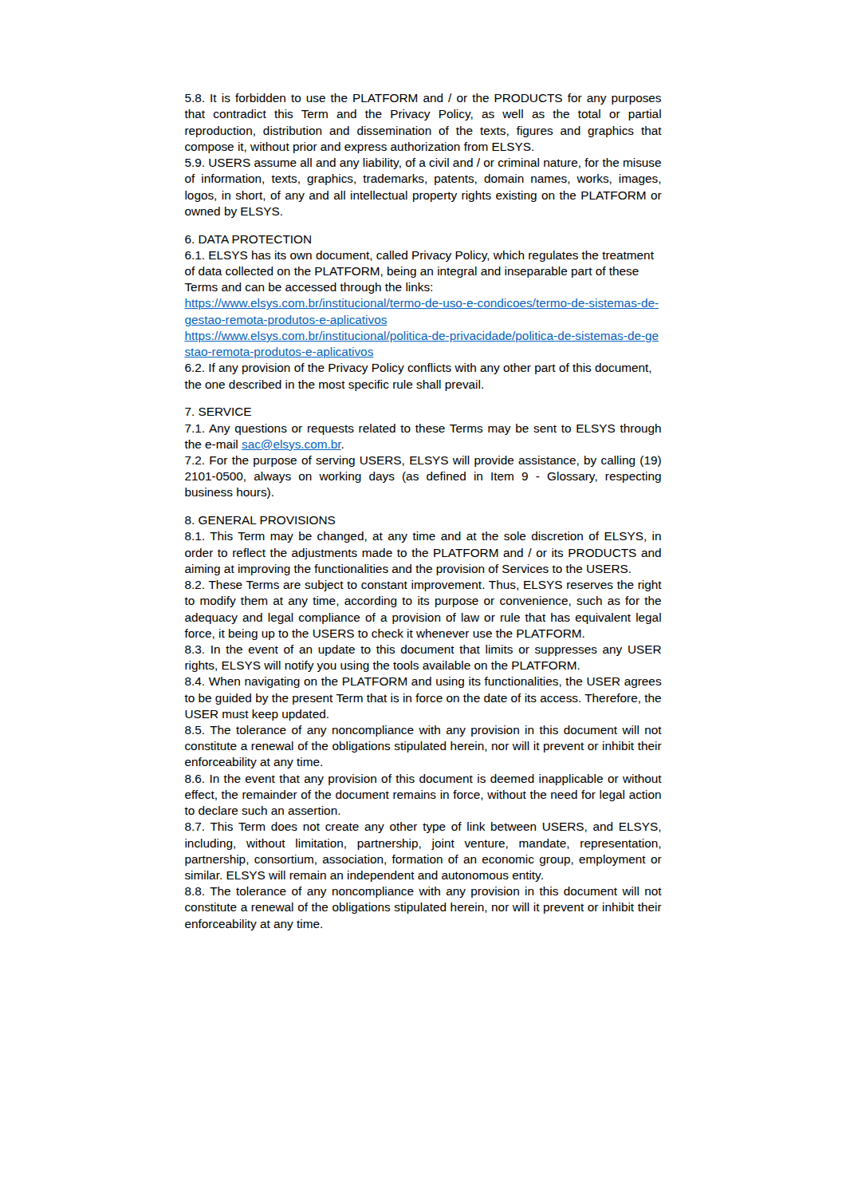5.8. It is forbidden to use the PLATFORM and / or the PRODUCTS for any purposes that contradict this Term and the Privacy Policy, as well as the total or partial reproduction, distribution and dissemination of the texts, figures and graphics that compose it, without prior and express authorization from ELSYS.
5.9. USERS assume all and any liability, of a civil and / or criminal nature, for the misuse of information, texts, graphics, trademarks, patents, domain names, works, images, logos, in short, of any and all intellectual property rights existing on the PLATFORM or owned by ELSYS.
6. DATA PROTECTION
6.1. ELSYS has its own document, called Privacy Policy, which regulates the treatment of data collected on the PLATFORM, being an integral and inseparable part of these Terms and can be accessed through the links:
https://www.elsys.com.br/institucional/termo-de-uso-e-condicoes/termo-de-sistemas-de-gestao-remota-produtos-e-aplicativos
https://www.elsys.com.br/institucional/politica-de-privacidade/politica-de-sistemas-de-gestao-remota-produtos-e-aplicativos
6.2. If any provision of the Privacy Policy conflicts with any other part of this document, the one described in the most specific rule shall prevail.
7. SERVICE
7.1. Any questions or requests related to these Terms may be sent to ELSYS through the e-mail sac@elsys.com.br.
7.2. For the purpose of serving USERS, ELSYS will provide assistance, by calling (19) 2101-0500, always on working days (as defined in Item 9 - Glossary, respecting business hours).
8. GENERAL PROVISIONS
8.1. This Term may be changed, at any time and at the sole discretion of ELSYS, in order to reflect the adjustments made to the PLATFORM and / or its PRODUCTS and aiming at improving the functionalities and the provision of Services to the USERS.
8.2. These Terms are subject to constant improvement. Thus, ELSYS reserves the right to modify them at any time, according to its purpose or convenience, such as for the adequacy and legal compliance of a provision of law or rule that has equivalent legal force, it being up to the USERS to check it whenever use the PLATFORM.
8.3. In the event of an update to this document that limits or suppresses any USER rights, ELSYS will notify you using the tools available on the PLATFORM.
8.4. When navigating on the PLATFORM and using its functionalities, the USER agrees to be guided by the present Term that is in force on the date of its access. Therefore, the USER must keep updated.
8.5. The tolerance of any noncompliance with any provision in this document will not constitute a renewal of the obligations stipulated herein, nor will it prevent or inhibit their enforceability at any time.
8.6. In the event that any provision of this document is deemed inapplicable or without effect, the remainder of the document remains in force, without the need for legal action to declare such an assertion.
8.7. This Term does not create any other type of link between USERS, and ELSYS, including, without limitation, partnership, joint venture, mandate, representation, partnership, consortium, association, formation of an economic group, employment or similar. ELSYS will remain an independent and autonomous entity.
8.8. The tolerance of any noncompliance with any provision in this document will not constitute a renewal of the obligations stipulated herein, nor will it prevent or inhibit their enforceability at any time.